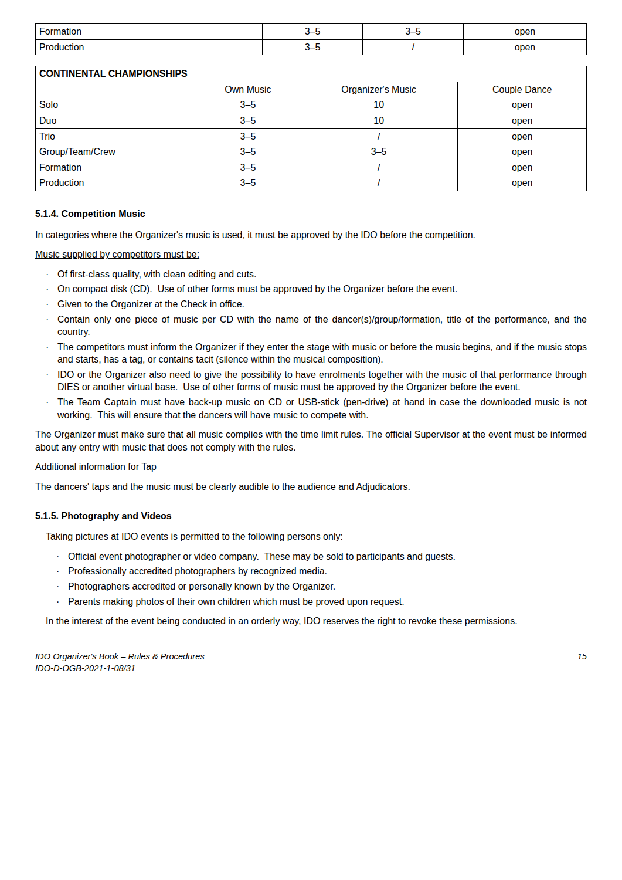| Formation | 3–5 | 3–5 | open |
| Production | 3–5 | / | open |
| CONTINENTAL CHAMPIONSHIPS |
| | Own Music | Organizer's Music | Couple Dance |
| Solo | 3–5 | 10 | open |
| Duo | 3–5 | 10 | open |
| Trio | 3–5 | / | open |
| Group/Team/Crew | 3–5 | 3–5 | open |
| Formation | 3–5 | / | open |
| Production | 3–5 | / | open |
5.1.4. Competition Music
In categories where the Organizer's music is used, it must be approved by the IDO before the competition.
Music supplied by competitors must be:
Of first-class quality, with clean editing and cuts.
On compact disk (CD). Use of other forms must be approved by the Organizer before the event.
Given to the Organizer at the Check in office.
Contain only one piece of music per CD with the name of the dancer(s)/group/formation, title of the performance, and the country.
The competitors must inform the Organizer if they enter the stage with music or before the music begins, and if the music stops and starts, has a tag, or contains tacit (silence within the musical composition).
IDO or the Organizer also need to give the possibility to have enrolments together with the music of that performance through DIES or another virtual base. Use of other forms of music must be approved by the Organizer before the event.
The Team Captain must have back-up music on CD or USB-stick (pen-drive) at hand in case the downloaded music is not working. This will ensure that the dancers will have music to compete with.
The Organizer must make sure that all music complies with the time limit rules. The official Supervisor at the event must be informed about any entry with music that does not comply with the rules.
Additional information for Tap
The dancers' taps and the music must be clearly audible to the audience and Adjudicators.
5.1.5. Photography and Videos
Taking pictures at IDO events is permitted to the following persons only:
Official event photographer or video company. These may be sold to participants and guests.
Professionally accredited photographers by recognized media.
Photographers accredited or personally known by the Organizer.
Parents making photos of their own children which must be proved upon request.
In the interest of the event being conducted in an orderly way, IDO reserves the right to revoke these permissions.
IDO Organizer's Book – Rules & Procedures
IDO-D-OGB-2021-1-08/31
15